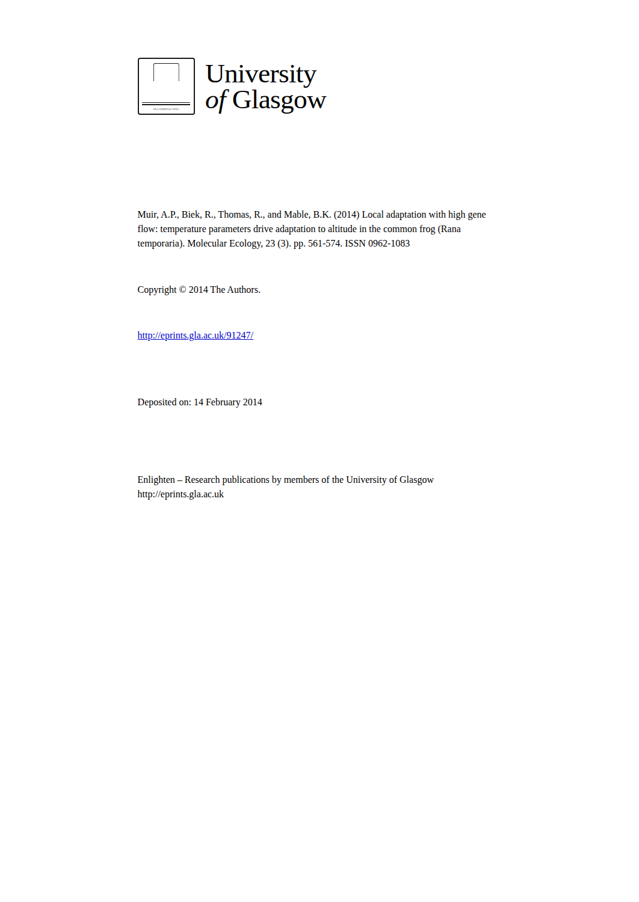University
of Glasgow
Muir, A.P., Biek, R., Thomas, R., and Mable, B.K. (2014) Local adaptation with high gene flow: temperature parameters drive adaptation to altitude in the common frog (Rana temporaria). Molecular Ecology, 23 (3). pp. 561-574. ISSN 0962-1083
Copyright © 2014 The Authors.
http://eprints.gla.ac.uk/91247/
Deposited on: 14 February 2014
Enlighten – Research publications by members of the University of Glasgow http://eprints.gla.ac.uk